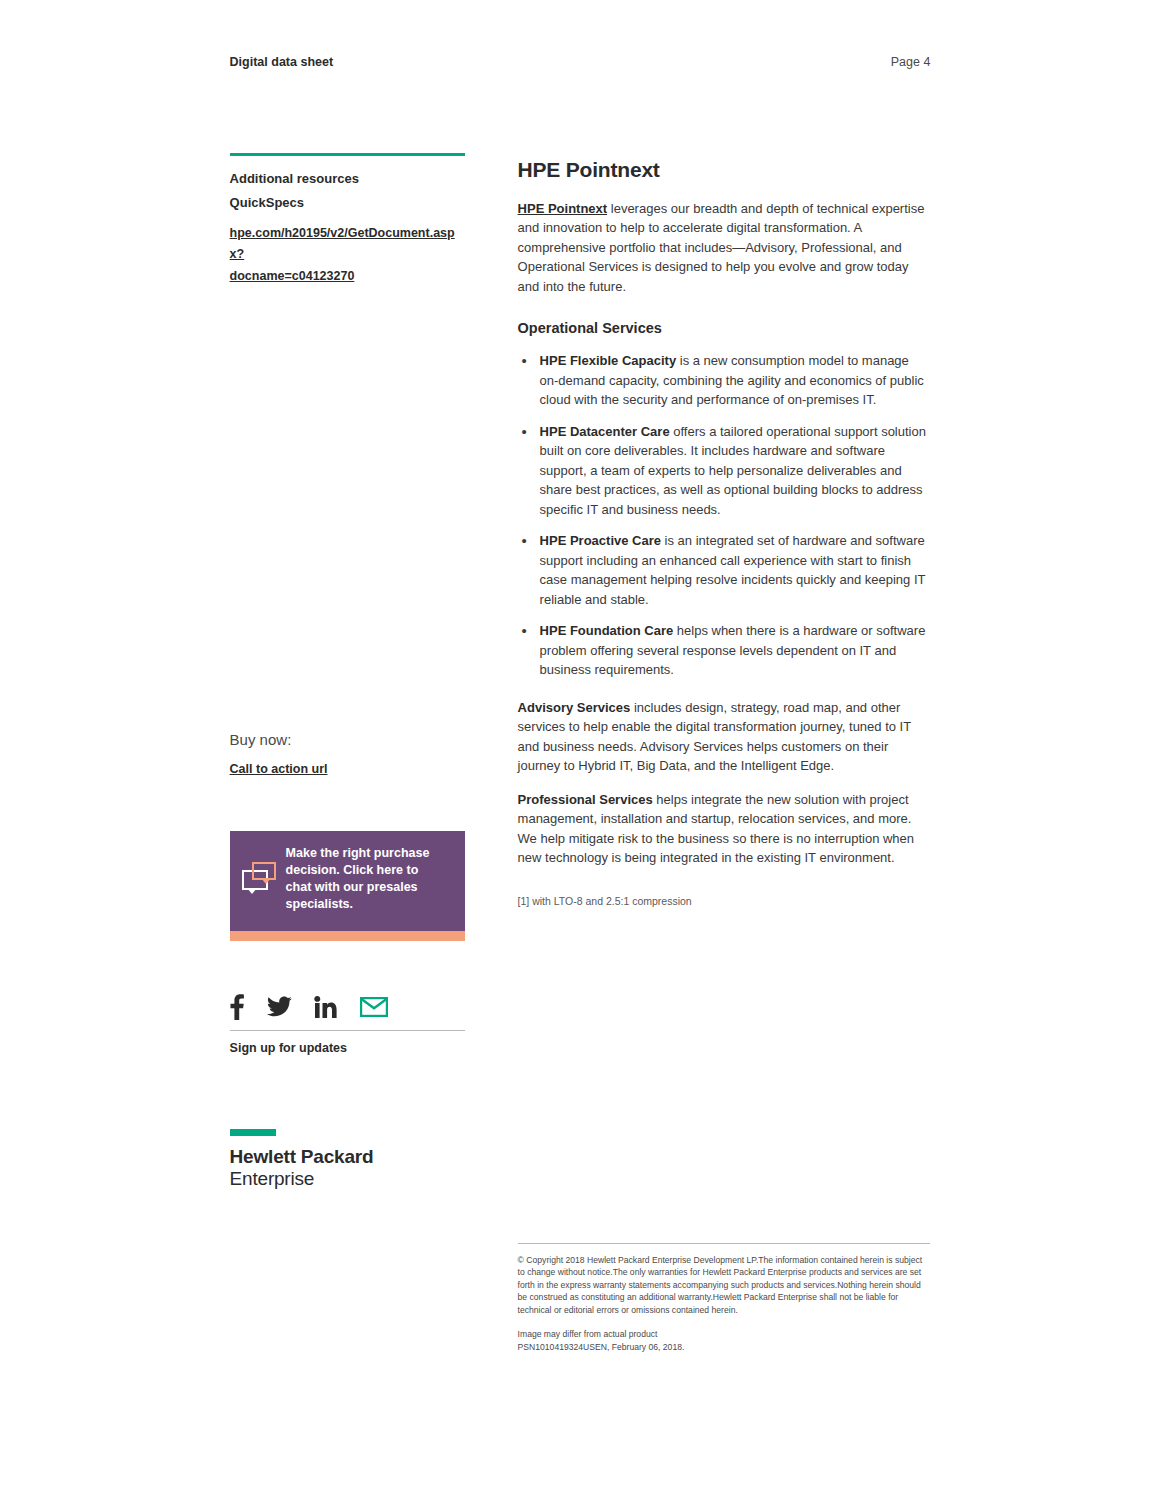Digital data sheet
Page 4
Additional resources
QuickSpecs
hpe.com/h20195/v2/GetDocument.aspx? docname=c04123270
Buy now:
Call to action url
Make the right purchase
decision. Click here to
chat with our presales
specialists.
Sign up for updates
Hewlett PackardEnterprise
HPE Pointnext
HPE Pointnext leverages our breadth and depth of technical expertise and innovation to help to accelerate digital transformation. A comprehensive portfolio that includes—Advisory, Professional, and Operational Services is designed to help you evolve and grow today and into the future.
Operational Services
HPE Flexible Capacity is a new consumption model to manage on-demand capacity, combining the agility and economics of public cloud with the security and performance of on-premises IT.
HPE Datacenter Care offers a tailored operational support solution built on core deliverables. It includes hardware and software support, a team of experts to help personalize deliverables and share best practices, as well as optional building blocks to address specific IT and business needs.
HPE Proactive Care is an integrated set of hardware and software support including an enhanced call experience with start to finish case management helping resolve incidents quickly and keeping IT reliable and stable.
HPE Foundation Care helps when there is a hardware or software problem offering several response levels dependent on IT and business requirements.
Advisory Services includes design, strategy, road map, and other services to help enable the digital transformation journey, tuned to IT and business needs. Advisory Services helps customers on their journey to Hybrid IT, Big Data, and the Intelligent Edge.
Professional Services helps integrate the new solution with project management, installation and startup, relocation services, and more. We help mitigate risk to the business so there is no interruption when new technology is being integrated in the existing IT environment.
[1] with LTO-8 and 2.5:1 compression
© Copyright 2018 Hewlett Packard Enterprise Development LP.The information contained herein is subject to change without notice.The only warranties for Hewlett Packard Enterprise products and services are set forth in the express warranty statements accompanying such products and services.Nothing herein should be construed as constituting an additional warranty.Hewlett Packard Enterprise shall not be liable for technical or editorial errors or omissions contained herein.
Image may differ from actual product
PSN1010419324USEN, February 06, 2018.